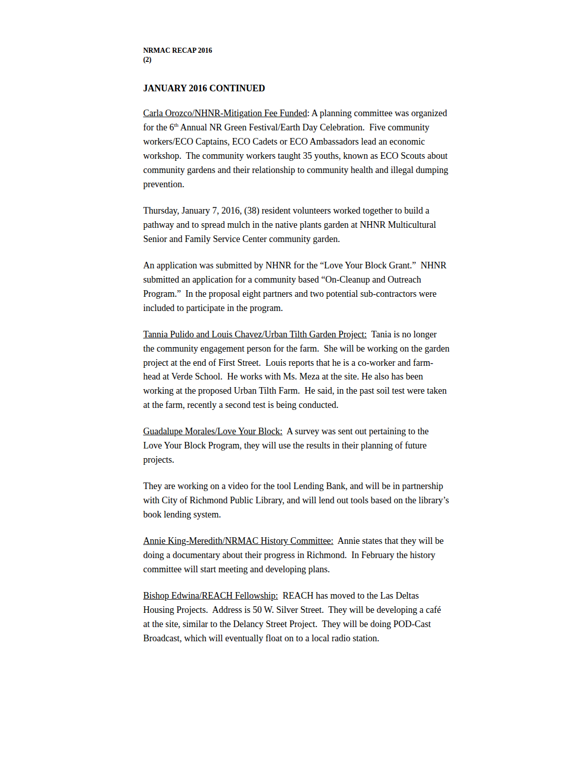NRMAC RECAP 2016
(2)
JANUARY 2016 CONTINUED
Carla Orozco/NHNR-Mitigation Fee Funded: A planning committee was organized for the 6th Annual NR Green Festival/Earth Day Celebration. Five community workers/ECO Captains, ECO Cadets or ECO Ambassadors lead an economic workshop. The community workers taught 35 youths, known as ECO Scouts about community gardens and their relationship to community health and illegal dumping prevention.
Thursday, January 7, 2016, (38) resident volunteers worked together to build a pathway and to spread mulch in the native plants garden at NHNR Multicultural Senior and Family Service Center community garden.
An application was submitted by NHNR for the “Love Your Block Grant.” NHNR submitted an application for a community based “On-Cleanup and Outreach Program.” In the proposal eight partners and two potential sub-contractors were included to participate in the program.
Tannia Pulido and Louis Chavez/Urban Tilth Garden Project: Tania is no longer the community engagement person for the farm. She will be working on the garden project at the end of First Street. Louis reports that he is a co-worker and farm-head at Verde School. He works with Ms. Meza at the site. He also has been working at the proposed Urban Tilth Farm. He said, in the past soil test were taken at the farm, recently a second test is being conducted.
Guadalupe Morales/Love Your Block: A survey was sent out pertaining to the Love Your Block Program, they will use the results in their planning of future projects.
They are working on a video for the tool Lending Bank, and will be in partnership with City of Richmond Public Library, and will lend out tools based on the library’s book lending system.
Annie King-Meredith/NRMAC History Committee: Annie states that they will be doing a documentary about their progress in Richmond. In February the history committee will start meeting and developing plans.
Bishop Edwina/REACH Fellowship: REACH has moved to the Las Deltas Housing Projects. Address is 50 W. Silver Street. They will be developing a café at the site, similar to the Delancy Street Project. They will be doing POD-Cast Broadcast, which will eventually float on to a local radio station.